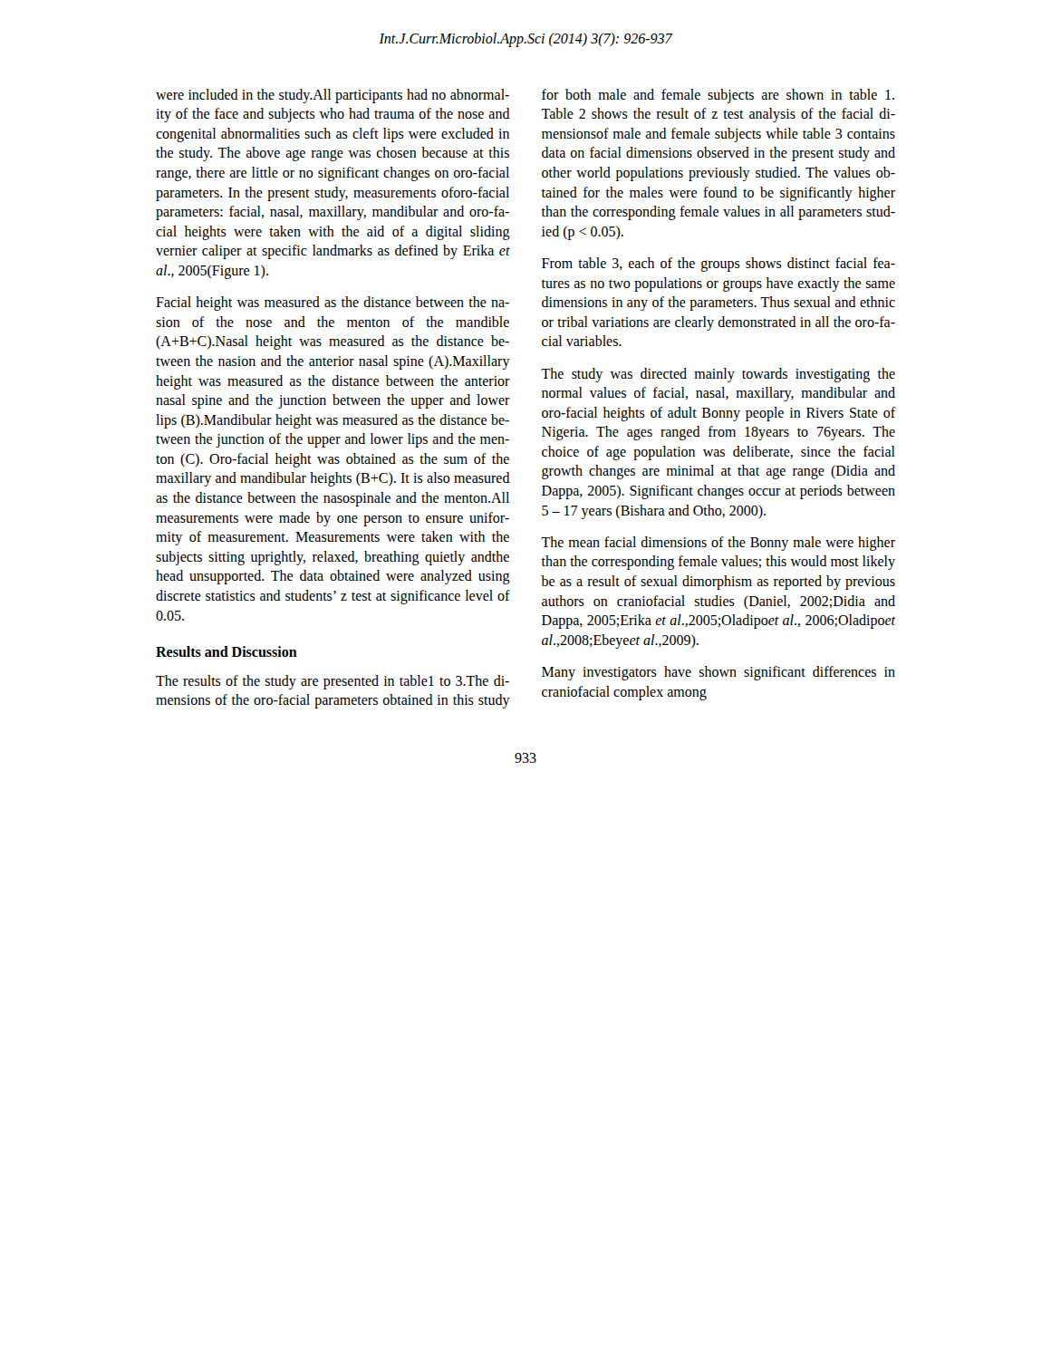Int.J.Curr.Microbiol.App.Sci (2014) 3(7): 926-937
were included in the study.All participants had no abnormality of the face and subjects who had trauma of the nose and congenital abnormalities such as cleft lips were excluded in the study. The above age range was chosen because at this range, there are little or no significant changes on oro-facial parameters. In the present study, measurements oforo-facial parameters: facial, nasal, maxillary, mandibular and oro-facial heights were taken with the aid of a digital sliding vernier caliper at specific landmarks as defined by Erika et al., 2005(Figure 1).
Facial height was measured as the distance between the nasion of the nose and the menton of the mandible (A+B+C).Nasal height was measured as the distance between the nasion and the anterior nasal spine (A).Maxillary height was measured as the distance between the anterior nasal spine and the junction between the upper and lower lips (B).Mandibular height was measured as the distance between the junction of the upper and lower lips and the menton (C). Oro-facial height was obtained as the sum of the maxillary and mandibular heights (B+C). It is also measured as the distance between the nasospinale and the menton.All measurements were made by one person to ensure uniformity of measurement. Measurements were taken with the subjects sitting uprightly, relaxed, breathing quietly andthe head unsupported. The data obtained were analyzed using discrete statistics and students’ z test at significance level of 0.05.
Results and Discussion
The results of the study are presented in table1 to 3.The dimensions of the oro-facial parameters obtained in this study for both male and female subjects are shown in table 1. Table 2 shows the result of z test analysis of the facial dimensionsof male and female subjects while table 3 contains data on facial dimensions observed in the present study and other world populations previously studied. The values obtained for the males were found to be significantly higher than the corresponding female values in all parameters studied (p < 0.05).
From table 3, each of the groups shows distinct facial features as no two populations or groups have exactly the same dimensions in any of the parameters. Thus sexual and ethnic or tribal variations are clearly demonstrated in all the oro-facial variables.
The study was directed mainly towards investigating the normal values of facial, nasal, maxillary, mandibular and oro-facial heights of adult Bonny people in Rivers State of Nigeria. The ages ranged from 18years to 76years. The choice of age population was deliberate, since the facial growth changes are minimal at that age range (Didia and Dappa, 2005). Significant changes occur at periods between 5 – 17 years (Bishara and Otho, 2000).
The mean facial dimensions of the Bonny male were higher than the corresponding female values; this would most likely be as a result of sexual dimorphism as reported by previous authors on craniofacial studies (Daniel, 2002;Didia and Dappa, 2005;Erika et al.,2005;Oladipoet al., 2006;Oladipoet al.,2008;Ebeyeet al.,2009).
Many investigators have shown significant differences in craniofacial complex among
933